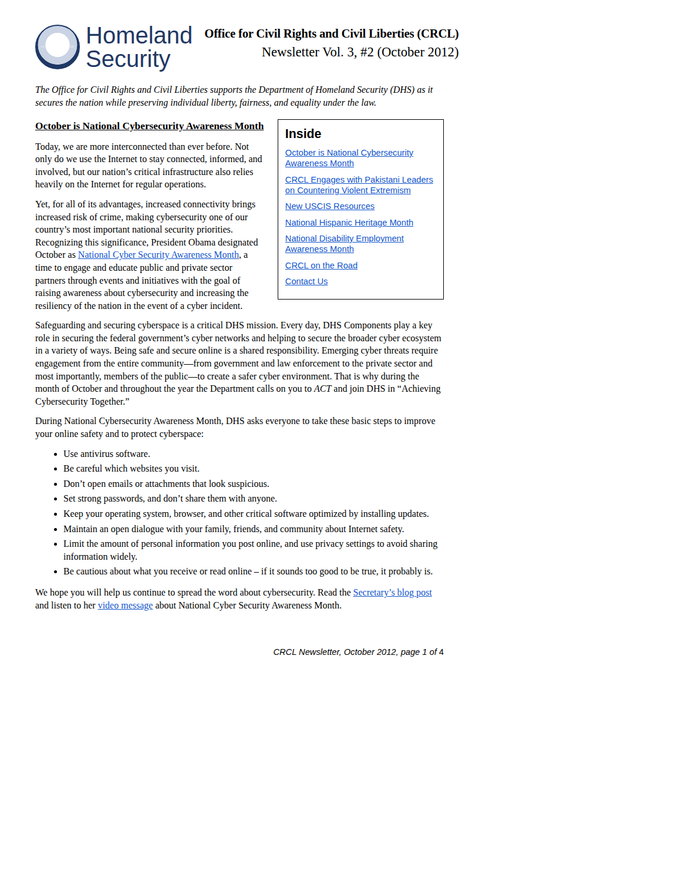Homeland Security
Office for Civil Rights and Civil Liberties (CRCL)
Newsletter Vol. 3, #2 (October 2012)
The Office for Civil Rights and Civil Liberties supports the Department of Homeland Security (DHS) as it secures the nation while preserving individual liberty, fairness, and equality under the law.
Inside
October is National Cybersecurity Awareness Month
CRCL Engages with Pakistani Leaders on Countering Violent Extremism
New USCIS Resources
National Hispanic Heritage Month
National Disability Employment Awareness Month
CRCL on the Road
Contact Us
October is National Cybersecurity Awareness Month
Today, we are more interconnected than ever before. Not only do we use the Internet to stay connected, informed, and involved, but our nation’s critical infrastructure also relies heavily on the Internet for regular operations.
Yet, for all of its advantages, increased connectivity brings increased risk of crime, making cybersecurity one of our country’s most important national security priorities. Recognizing this significance, President Obama designated October as National Cyber Security Awareness Month, a time to engage and educate public and private sector partners through events and initiatives with the goal of raising awareness about cybersecurity and increasing the resiliency of the nation in the event of a cyber incident.
Safeguarding and securing cyberspace is a critical DHS mission. Every day, DHS Components play a key role in securing the federal government’s cyber networks and helping to secure the broader cyber ecosystem in a variety of ways. Being safe and secure online is a shared responsibility. Emerging cyber threats require engagement from the entire community—from government and law enforcement to the private sector and most importantly, members of the public—to create a safer cyber environment. That is why during the month of October and throughout the year the Department calls on you to ACT and join DHS in “Achieving Cybersecurity Together.”
During National Cybersecurity Awareness Month, DHS asks everyone to take these basic steps to improve your online safety and to protect cyberspace:
Use antivirus software.
Be careful which websites you visit.
Don’t open emails or attachments that look suspicious.
Set strong passwords, and don’t share them with anyone.
Keep your operating system, browser, and other critical software optimized by installing updates.
Maintain an open dialogue with your family, friends, and community about Internet safety.
Limit the amount of personal information you post online, and use privacy settings to avoid sharing information widely.
Be cautious about what you receive or read online – if it sounds too good to be true, it probably is.
We hope you will help us continue to spread the word about cybersecurity. Read the Secretary’s blog post and listen to her video message about National Cyber Security Awareness Month.
CRCL Newsletter, October 2012, page 1 of 4